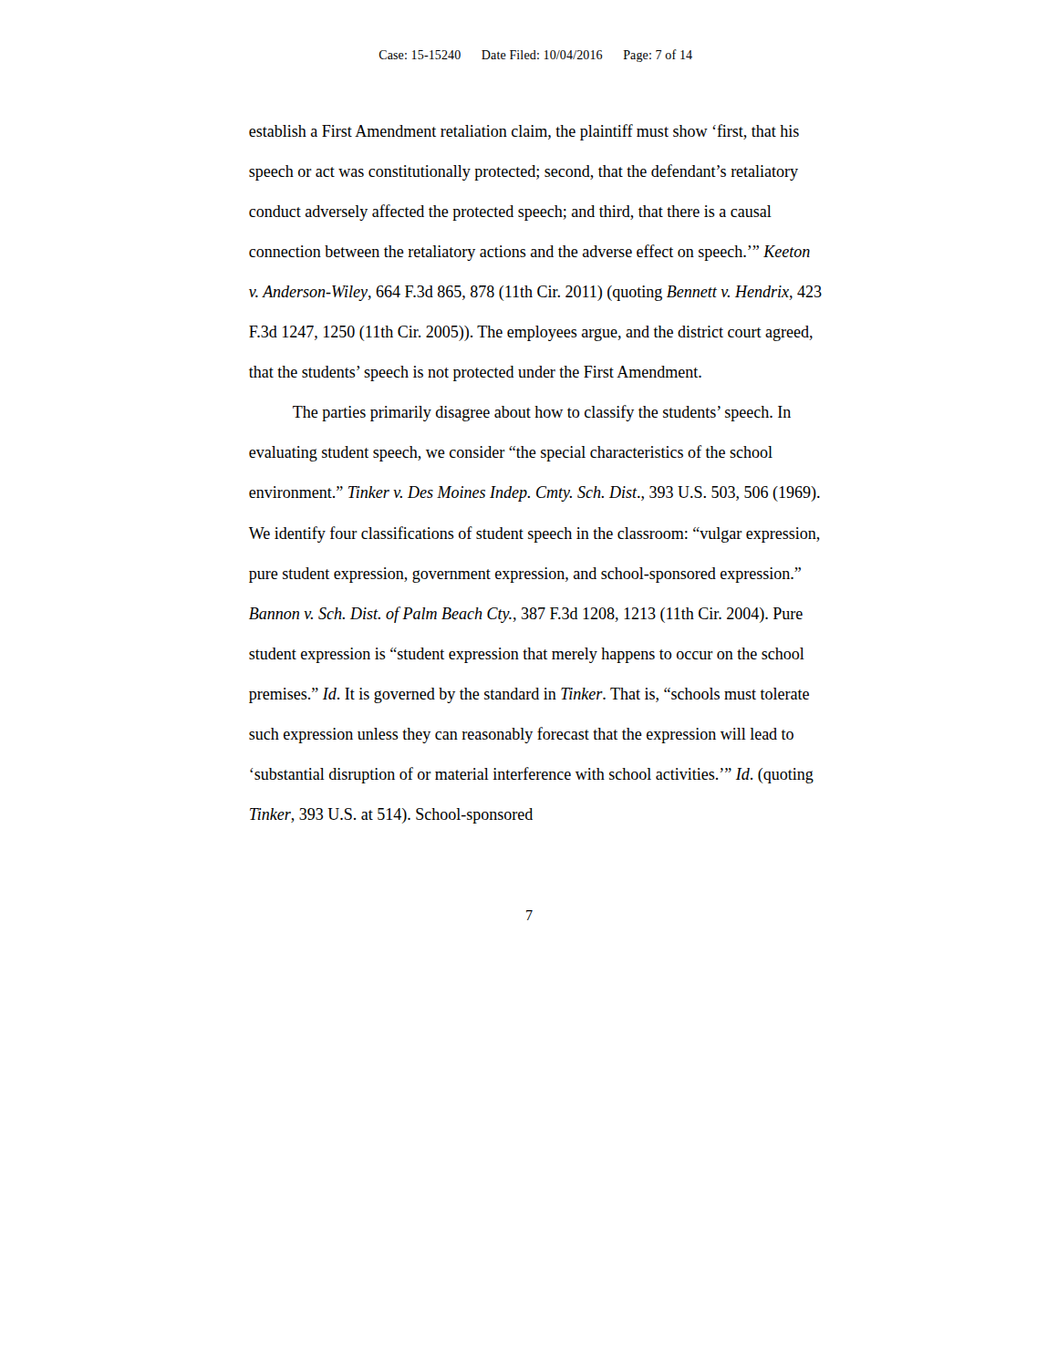Case: 15-15240 Date Filed: 10/04/2016 Page: 7 of 14
establish a First Amendment retaliation claim, the plaintiff must show ‘first, that his speech or act was constitutionally protected; second, that the defendant’s retaliatory conduct adversely affected the protected speech; and third, that there is a causal connection between the retaliatory actions and the adverse effect on speech.’” Keeton v. Anderson-Wiley, 664 F.3d 865, 878 (11th Cir. 2011) (quoting Bennett v. Hendrix, 423 F.3d 1247, 1250 (11th Cir. 2005)). The employees argue, and the district court agreed, that the students’ speech is not protected under the First Amendment.
The parties primarily disagree about how to classify the students’ speech. In evaluating student speech, we consider “the special characteristics of the school environment.” Tinker v. Des Moines Indep. Cmty. Sch. Dist., 393 U.S. 503, 506 (1969). We identify four classifications of student speech in the classroom: “vulgar expression, pure student expression, government expression, and school-sponsored expression.” Bannon v. Sch. Dist. of Palm Beach Cty., 387 F.3d 1208, 1213 (11th Cir. 2004). Pure student expression is “student expression that merely happens to occur on the school premises.” Id. It is governed by the standard in Tinker. That is, “schools must tolerate such expression unless they can reasonably forecast that the expression will lead to ‘substantial disruption of or material interference with school activities.’” Id. (quoting Tinker, 393 U.S. at 514). School-sponsored
7